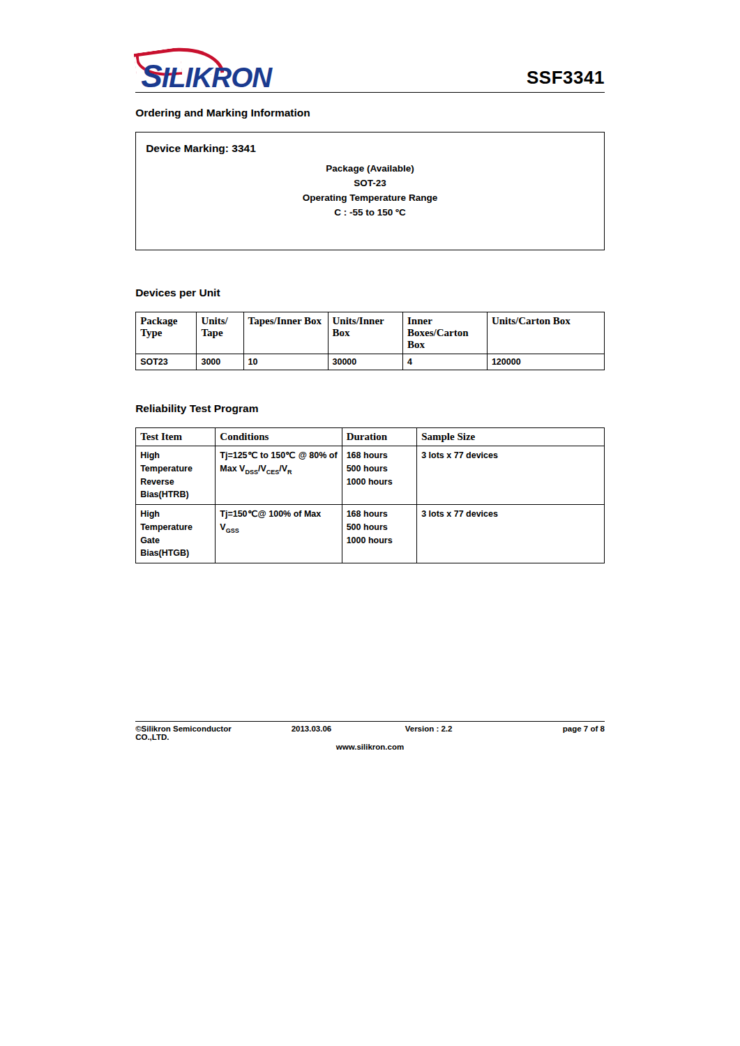SILIKRON
SSF3341
Ordering and Marking Information
Device Marking: 3341
Package (Available)
SOT-23
Operating Temperature Range
C : -55 to 150 ºC
Devices per Unit
| Package Type | Units/ Tape | Tapes/Inner Box | Units/Inner Box | Inner Boxes/Carton Box | Units/Carton Box |
| --- | --- | --- | --- | --- | --- |
| SOT23 | 3000 | 10 | 30000 | 4 | 120000 |
Reliability Test Program
| Test Item | Conditions | Duration | Sample Size |
| --- | --- | --- | --- |
| High Temperature Reverse Bias(HTRB) | Tj=125℃ to 150℃ @ 80% of Max V DSS /V CES /V R | 168 hours 500 hours 1000 hours | 3 lots x 77 devices |
| High Temperature Gate Bias(HTGB) | Tj=150℃@ 100% of Max V GSS | 168 hours 500 hours 1000 hours | 3 lots x 77 devices |
©Silikron Semiconductor CO.,LTD.
2013.03.06
Version : 2.2
page 7 of 8
www.silikron.com